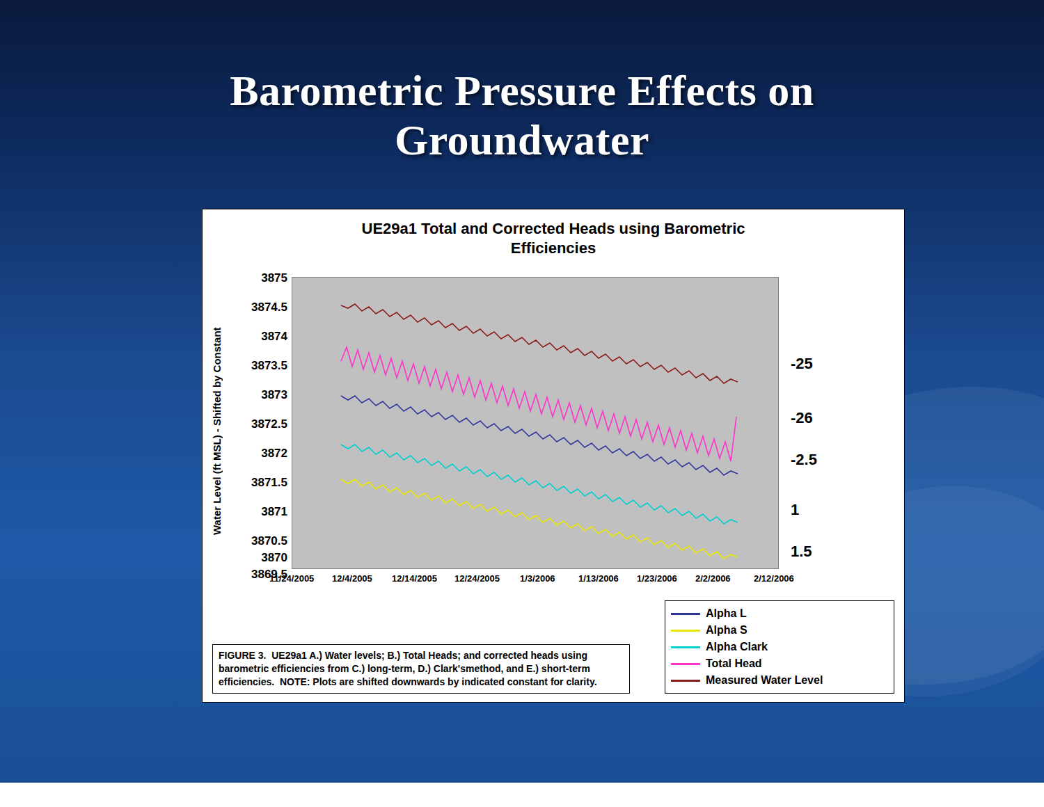Barometric Pressure Effects on
Groundwater
UE29a1 Total and Corrected Heads using Barometric
Efficiencies
Water Level (ft MSL) - Shifted by Constant
3875
3874.5
3874
3873.5
3873
3872.5
3872
3871.5
3871
3870.5
3870
3869.5
11/24/2005
12/4/2005
12/14/2005
12/24/2005
1/3/2006
1/13/2006
1/23/2006
2/2/2006
2/12/2006
-25
-26
-2.5
1
1.5
FIGURE 3. UE29a1 A.) Water levels; B.) Total Heads; and corrected heads using barometric efficiencies from C.) long-term, D.) Clark'smethod, and E.) short-term efficiencies. NOTE: Plots are shifted downwards by indicated constant for clarity.
Alpha L
Alpha S
Alpha Clark
Total Head
Measured Water Level